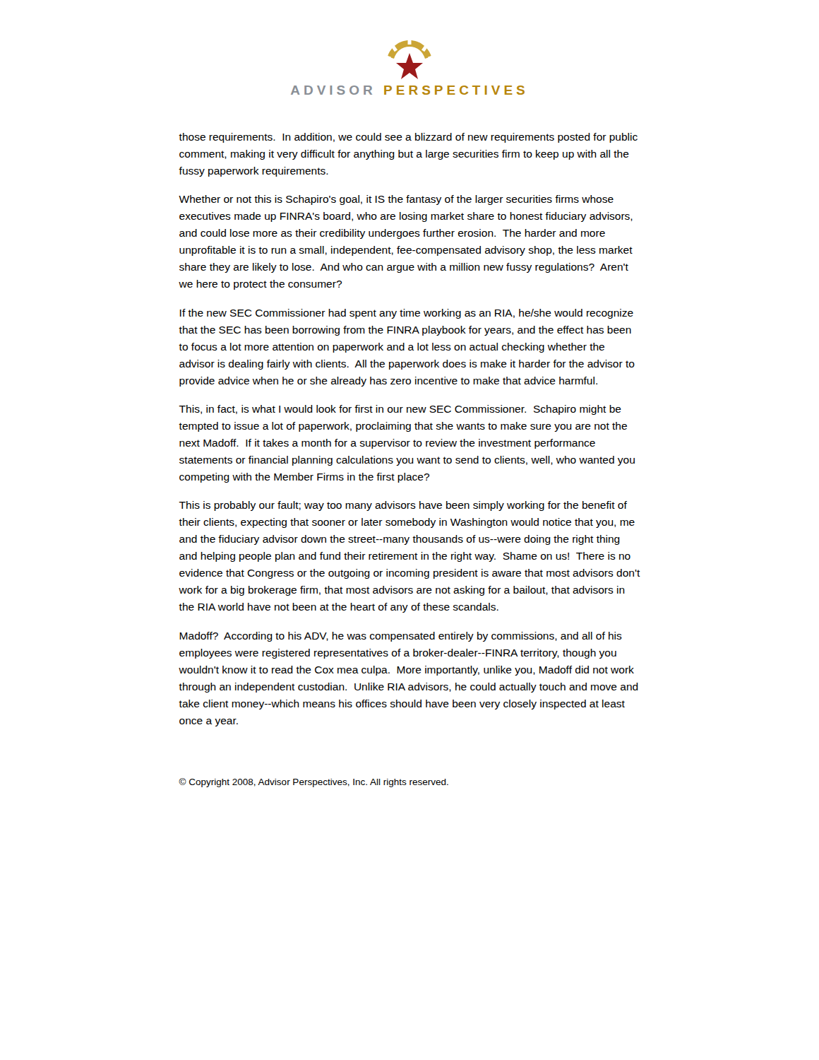ADVISOR PERSPECTIVES
those requirements. In addition, we could see a blizzard of new requirements posted for public comment, making it very difficult for anything but a large securities firm to keep up with all the fussy paperwork requirements.
Whether or not this is Schapiro's goal, it IS the fantasy of the larger securities firms whose executives made up FINRA's board, who are losing market share to honest fiduciary advisors, and could lose more as their credibility undergoes further erosion. The harder and more unprofitable it is to run a small, independent, fee-compensated advisory shop, the less market share they are likely to lose. And who can argue with a million new fussy regulations? Aren't we here to protect the consumer?
If the new SEC Commissioner had spent any time working as an RIA, he/she would recognize that the SEC has been borrowing from the FINRA playbook for years, and the effect has been to focus a lot more attention on paperwork and a lot less on actual checking whether the advisor is dealing fairly with clients. All the paperwork does is make it harder for the advisor to provide advice when he or she already has zero incentive to make that advice harmful.
This, in fact, is what I would look for first in our new SEC Commissioner. Schapiro might be tempted to issue a lot of paperwork, proclaiming that she wants to make sure you are not the next Madoff. If it takes a month for a supervisor to review the investment performance statements or financial planning calculations you want to send to clients, well, who wanted you competing with the Member Firms in the first place?
This is probably our fault; way too many advisors have been simply working for the benefit of their clients, expecting that sooner or later somebody in Washington would notice that you, me and the fiduciary advisor down the street--many thousands of us--were doing the right thing and helping people plan and fund their retirement in the right way. Shame on us! There is no evidence that Congress or the outgoing or incoming president is aware that most advisors don't work for a big brokerage firm, that most advisors are not asking for a bailout, that advisors in the RIA world have not been at the heart of any of these scandals.
Madoff? According to his ADV, he was compensated entirely by commissions, and all of his employees were registered representatives of a broker-dealer--FINRA territory, though you wouldn't know it to read the Cox mea culpa. More importantly, unlike you, Madoff did not work through an independent custodian. Unlike RIA advisors, he could actually touch and move and take client money--which means his offices should have been very closely inspected at least once a year.
© Copyright 2008, Advisor Perspectives, Inc. All rights reserved.